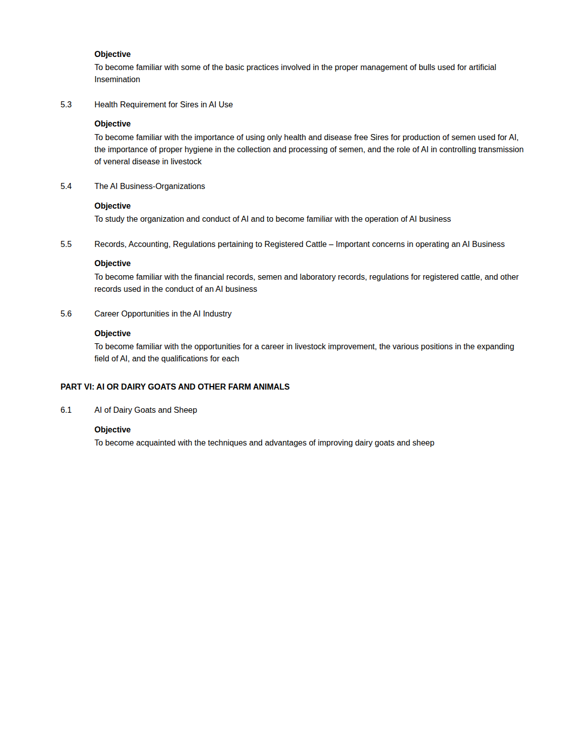Objective
To become familiar with some of the basic practices involved in the proper management of bulls used for artificial Insemination
5.3
Health Requirement for Sires in AI Use
Objective
To become familiar with the importance of using only health and disease free Sires for production of semen used for AI, the importance of proper hygiene in the collection and processing of semen, and the role of AI in controlling transmission of veneral disease in livestock
5.4
The AI Business-Organizations
Objective
To study the organization and conduct of AI and to become familiar with the operation of AI business
5.5
Records, Accounting, Regulations pertaining to Registered Cattle – Important concerns in operating an AI Business
Objective
To become familiar with the financial records, semen and laboratory records, regulations for registered cattle, and other records used in the conduct of an AI business
5.6
Career Opportunities in the AI Industry
Objective
To become familiar with the opportunities for a career in livestock improvement, the various positions in the expanding field of AI, and the qualifications for each
PART VI: AI OR DAIRY GOATS AND OTHER FARM ANIMALS
6.1
AI of Dairy Goats and Sheep
Objective
To become acquainted with the techniques and advantages of improving dairy goats and sheep